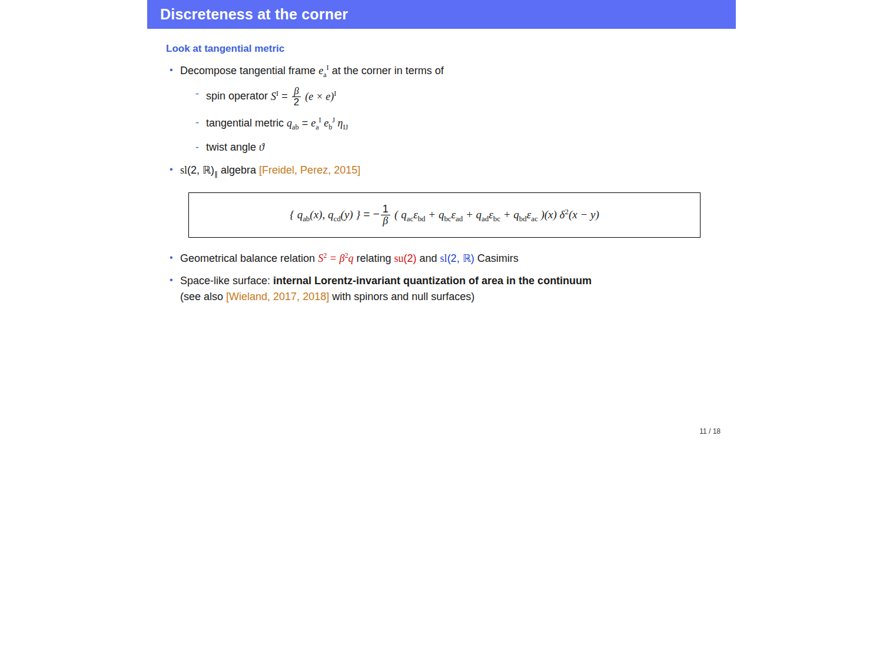Discreteness at the corner
Look at tangential metric
Decompose tangential frame eaI at the corner in terms of
spin operator SI = β 2 (e × e)I
tangential metric qab = eaI ebJ ηIJ
twist angle ϑ
sl(2, ℝ)∥ algebra [Freidel, Perez, 2015]
{ qab(x), qcd(y) } = −1 β ( qacεbd + qbcεad + qadεbc + qbdεac )(x) δ2(x − y)
Geometrical balance relation S2 = β2q relating su(2) and sl(2, ℝ) Casimirs
Space-like surface: internal Lorentz-invariant quantization of area in the continuum
(see also [Wieland, 2017, 2018] with spinors and null surfaces)
11 / 18